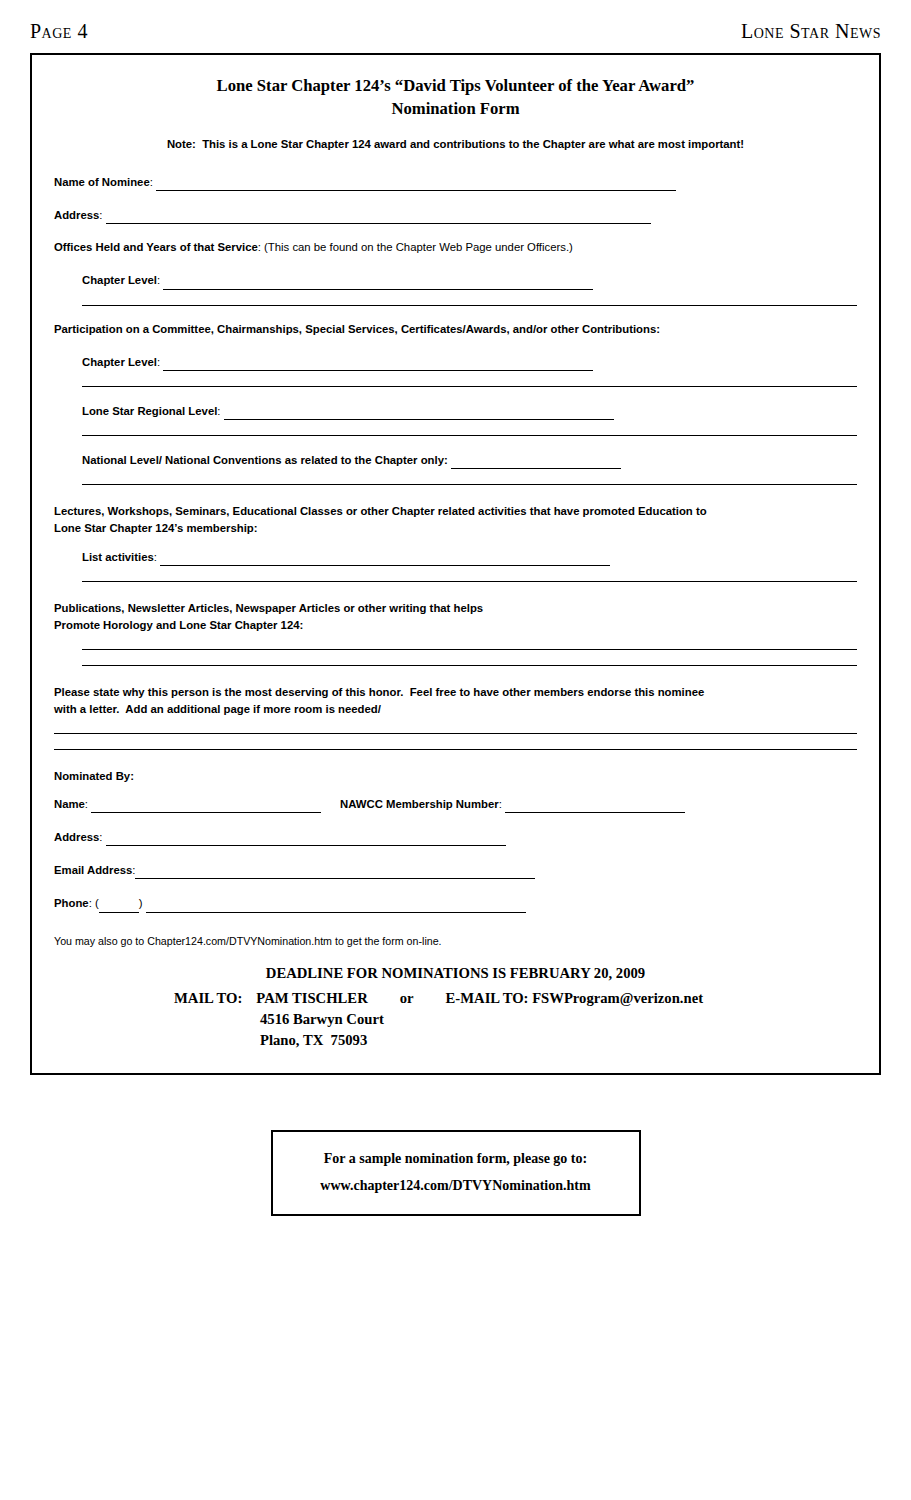Page 4
Lone Star News
Lone Star Chapter 124’s “David Tips Volunteer of the Year Award”
Nomination Form
Note: This is a Lone Star Chapter 124 award and contributions to the Chapter are what are most important!
Name of Nominee:
Address:
Offices Held and Years of that Service: (This can be found on the Chapter Web Page under Officers.)
Chapter Level:
Participation on a Committee, Chairmanships, Special Services, Certificates/Awards, and/or other Contributions:
Chapter Level:
Lone Star Regional Level:
National Level/ National Conventions as related to the Chapter only:
Lectures, Workshops, Seminars, Educational Classes or other Chapter related activities that have promoted Education to
Lone Star Chapter 124’s membership:
List activities:
Publications, Newsletter Articles, Newspaper Articles or other writing that helps
Promote Horology and Lone Star Chapter 124:
Please state why this person is the most deserving of this honor. Feel free to have other members endorse this nominee
with a letter. Add an additional page if more room is needed/
Nominated By:
Name: NAWCC Membership Number:
Address:
Email Address:
Phone: ( )
You may also go to Chapter124.com/DTVYNomination.htm to get the form on-line.
DEADLINE FOR NOMINATIONS IS FEBRUARY 20, 2009
MAIL TO: PAM TISCHLER or E-MAIL TO: FSWProgram@verizon.net
4516 Barwyn Court
Plano, TX 75093
For a sample nomination form, please go to:
www.chapter124.com/DTVYNomination.htm